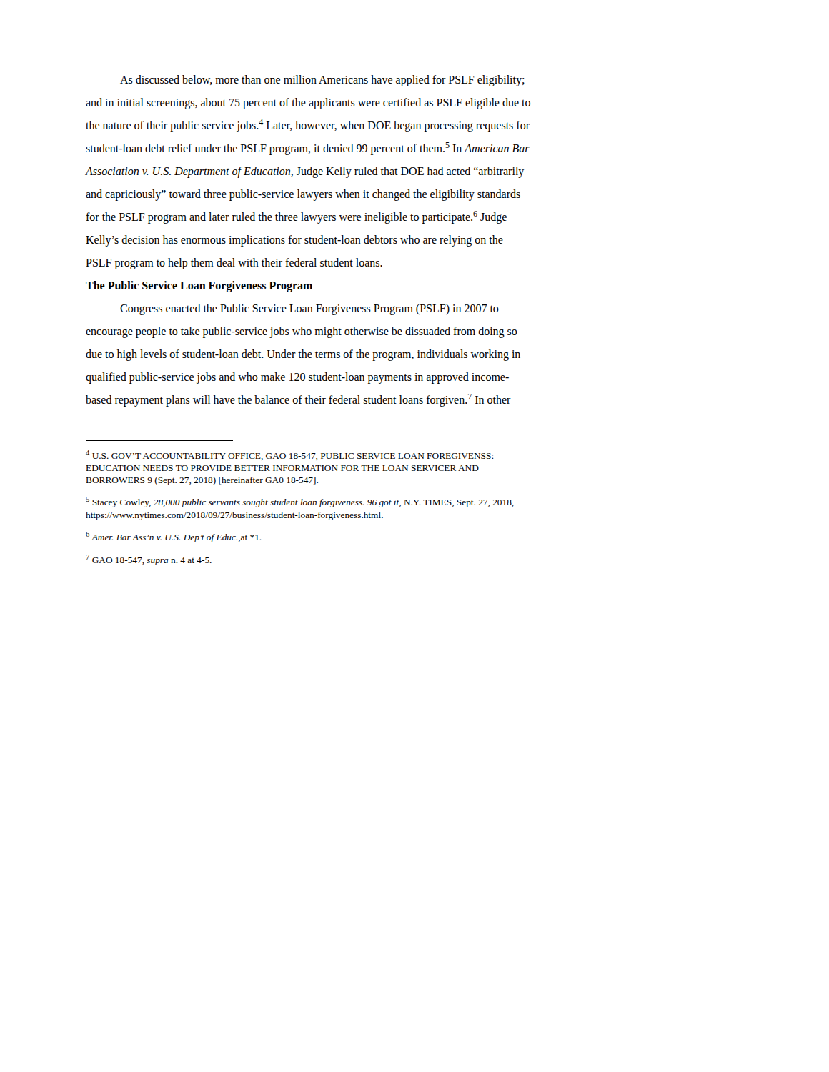As discussed below, more than one million Americans have applied for PSLF eligibility; and in initial screenings, about 75 percent of the applicants were certified as PSLF eligible due to the nature of their public service jobs.4 Later, however, when DOE began processing requests for student-loan debt relief under the PSLF program, it denied 99 percent of them.5 In American Bar Association v. U.S. Department of Education, Judge Kelly ruled that DOE had acted “arbitrarily and capriciously” toward three public-service lawyers when it changed the eligibility standards for the PSLF program and later ruled the three lawyers were ineligible to participate.6 Judge Kelly’s decision has enormous implications for student-loan debtors who are relying on the PSLF program to help them deal with their federal student loans.
The Public Service Loan Forgiveness Program
Congress enacted the Public Service Loan Forgiveness Program (PSLF) in 2007 to encourage people to take public-service jobs who might otherwise be dissuaded from doing so due to high levels of student-loan debt. Under the terms of the program, individuals working in qualified public-service jobs and who make 120 student-loan payments in approved income-based repayment plans will have the balance of their federal student loans forgiven.7 In other
4 U.S. GOV’T ACCOUNTABILITY OFFICE, GAO 18-547, PUBLIC SERVICE LOAN FOREGIVENSS: EDUCATION NEEDS TO PROVIDE BETTER INFORMATION FOR THE LOAN SERVICER AND BORROWERS 9 (Sept. 27, 2018) [hereinafter GA0 18-547].
5 Stacey Cowley, 28,000 public servants sought student loan forgiveness. 96 got it, N.Y. TIMES, Sept. 27, 2018, https://www.nytimes.com/2018/09/27/business/student-loan-forgiveness.html.
6 Amer. Bar Ass’n v. U.S. Dep’t of Educ., at *1.
7 GAO 18-547, supra n. 4 at 4-5.